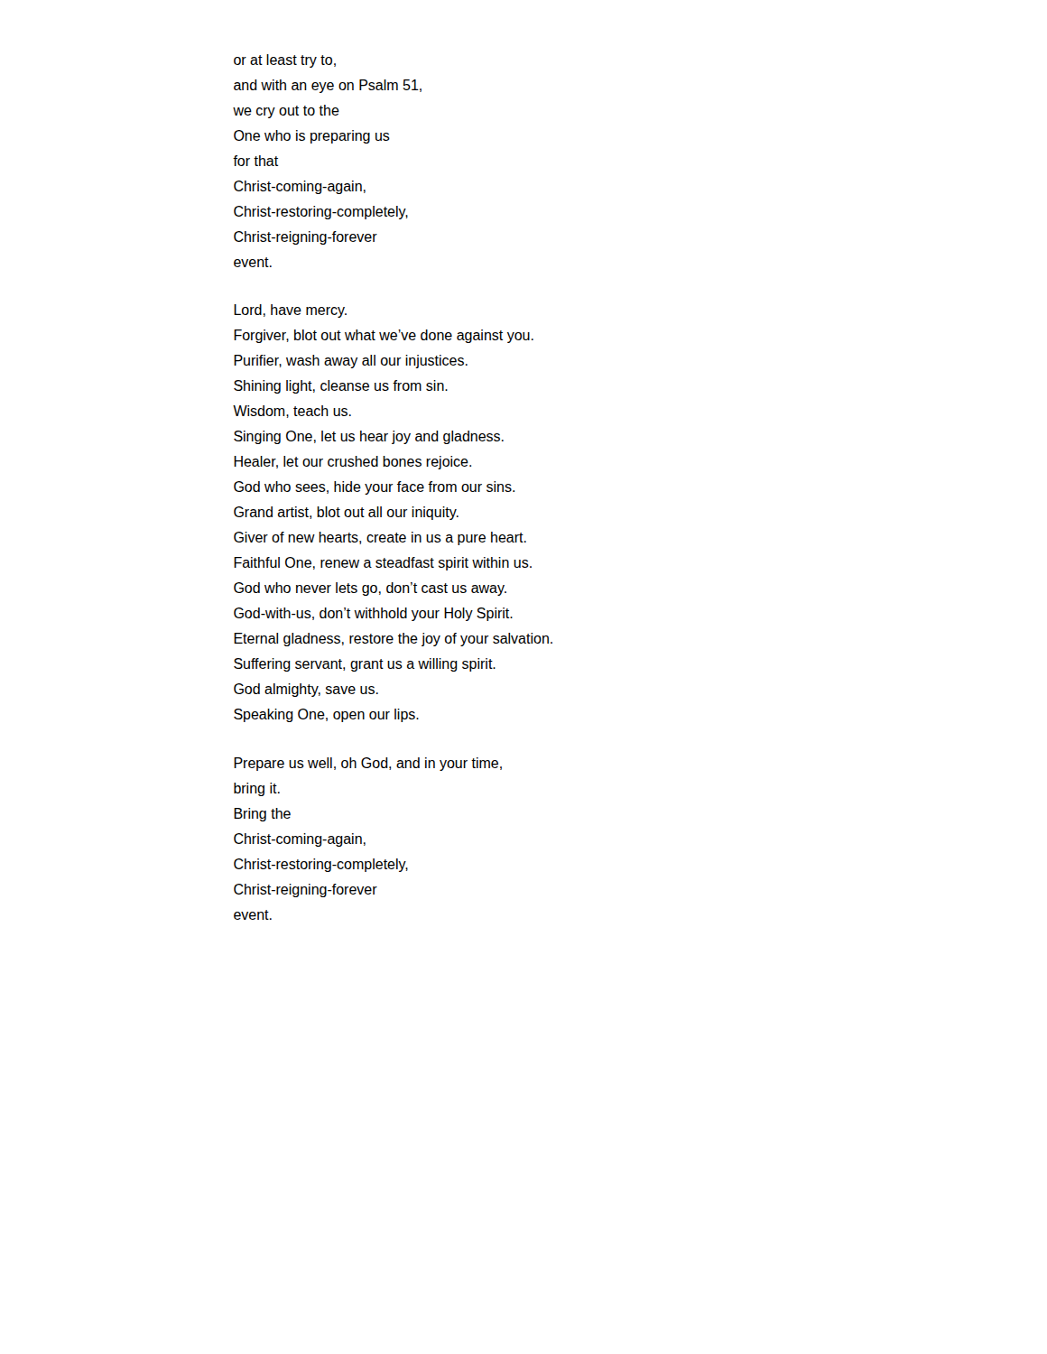or at least try to,
and with an eye on Psalm 51,
we cry out to the
One who is preparing us
for that
Christ-coming-again,
Christ-restoring-completely,
Christ-reigning-forever
event.
Lord, have mercy.
Forgiver, blot out what we’ve done against you.
Purifier, wash away all our injustices.
Shining light, cleanse us from sin.
Wisdom, teach us.
Singing One, let us hear joy and gladness.
Healer, let our crushed bones rejoice.
God who sees, hide your face from our sins.
Grand artist, blot out all our iniquity.
Giver of new hearts, create in us a pure heart.
Faithful One, renew a steadfast spirit within us.
God who never lets go, don’t cast us away.
God-with-us, don’t withhold your Holy Spirit.
Eternal gladness, restore the joy of your salvation.
Suffering servant, grant us a willing spirit.
God almighty, save us.
Speaking One, open our lips.
Prepare us well, oh God, and in your time,
bring it.
Bring the
Christ-coming-again,
Christ-restoring-completely,
Christ-reigning-forever
event.